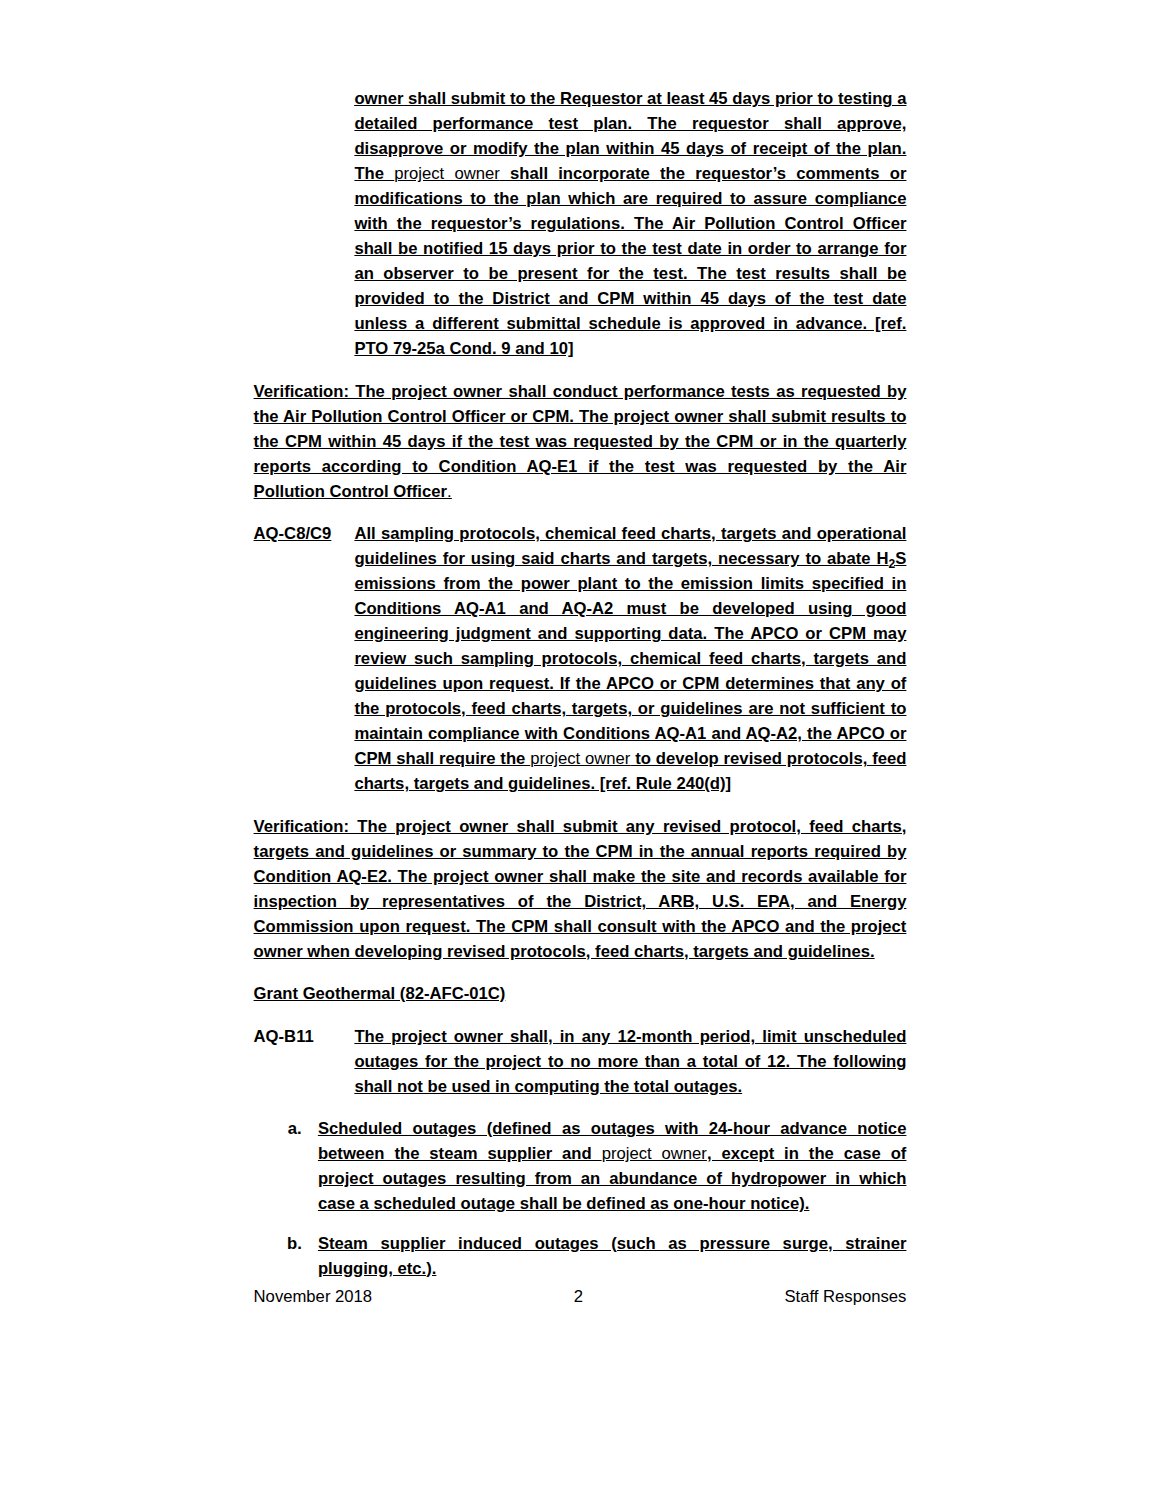owner shall submit to the Requestor at least 45 days prior to testing a detailed performance test plan. The requestor shall approve, disapprove or modify the plan within 45 days of receipt of the plan. The project owner shall incorporate the requestor’s comments or modifications to the plan which are required to assure compliance with the requestor’s regulations. The Air Pollution Control Officer shall be notified 15 days prior to the test date in order to arrange for an observer to be present for the test. The test results shall be provided to the District and CPM within 45 days of the test date unless a different submittal schedule is approved in advance. [ref. PTO 79-25a Cond. 9 and 10]
Verification: The project owner shall conduct performance tests as requested by the Air Pollution Control Officer or CPM. The project owner shall submit results to the CPM within 45 days if the test was requested by the CPM or in the quarterly reports according to Condition AQ-E1 if the test was requested by the Air Pollution Control Officer.
AQ-C8/C9
All sampling protocols, chemical feed charts, targets and operational guidelines for using said charts and targets, necessary to abate H2S emissions from the power plant to the emission limits specified in Conditions AQ-A1 and AQ-A2 must be developed using good engineering judgment and supporting data. The APCO or CPM may review such sampling protocols, chemical feed charts, targets and guidelines upon request. If the APCO or CPM determines that any of the protocols, feed charts, targets, or guidelines are not sufficient to maintain compliance with Conditions AQ-A1 and AQ-A2, the APCO or CPM shall require the project owner to develop revised protocols, feed charts, targets and guidelines. [ref. Rule 240(d)]
Verification: The project owner shall submit any revised protocol, feed charts, targets and guidelines or summary to the CPM in the annual reports required by Condition AQ-E2. The project owner shall make the site and records available for inspection by representatives of the District, ARB, U.S. EPA, and Energy Commission upon request. The CPM shall consult with the APCO and the project owner when developing revised protocols, feed charts, targets and guidelines.
Grant Geothermal (82-AFC-01C)
AQ-B11
The project owner shall, in any 12-month period, limit unscheduled outages for the project to no more than a total of 12. The following shall not be used in computing the total outages.
Scheduled outages (defined as outages with 24-hour advance notice between the steam supplier and project owner, except in the case of project outages resulting from an abundance of hydropower in which case a scheduled outage shall be defined as one-hour notice).
Steam supplier induced outages (such as pressure surge, strainer plugging, etc.).
November 2018
2
Staff Responses